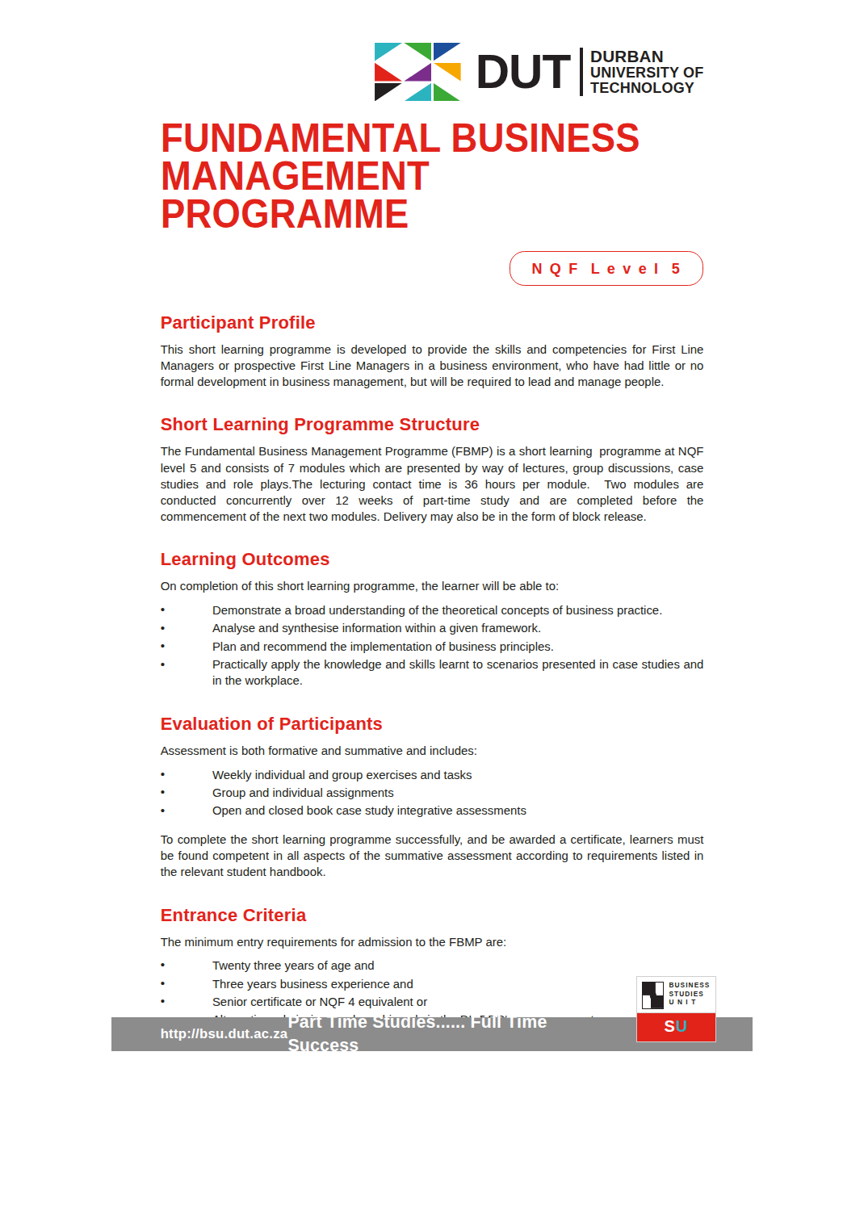DUT
Durban University of
Technology
Fundamental BusinessManagement Programme
N Q F L e v e l 5
Participant Profile
This short learning programme is developed to provide the skills and competencies for First Line Managers or prospective First Line Managers in a business environment, who have had little or no formal development in business management, but will be required to lead and manage people.
Short Learning Programme Structure
The Fundamental Business Management Programme (FBMP) is a short learning programme at NQF level 5 and consists of 7 modules which are presented by way of lectures, group discussions, case studies and role plays.The lecturing contact time is 36 hours per module. Two modules are conducted concurrently over 12 weeks of part-time study and are completed before the commencement of the next two modules. Delivery may also be in the form of block release.
Learning Outcomes
On completion of this short learning programme, the learner will be able to:
Demonstrate a broad understanding of the theoretical concepts of business practice.
Analyse and synthesise information within a given framework.
Plan and recommend the implementation of business principles.
Practically apply the knowledge and skills learnt to scenarios presented in case studies and in the workplace.
Evaluation of Participants
Assessment is both formative and summative and includes:
Weekly individual and group exercises and tasks
Group and individual assignments
Open and closed book case study integrative assessments
To complete the short learning programme successfully, and be awarded a certificate, learners must be found competent in all aspects of the summative assessment according to requirements listed in the relevant student handbook.
Entrance Criteria
The minimum entry requirements for admission to the FBMP are:
Twenty three years of age and
Three years business experience and
Senior certificate or NQF 4 equivalent or
Alternative admission can be achieved via the DUT RPL process or mature age exemption.
http://bsu.dut.ac.za Part Time Studies...... Full Time Success
Business
Studies
U N I T
SU